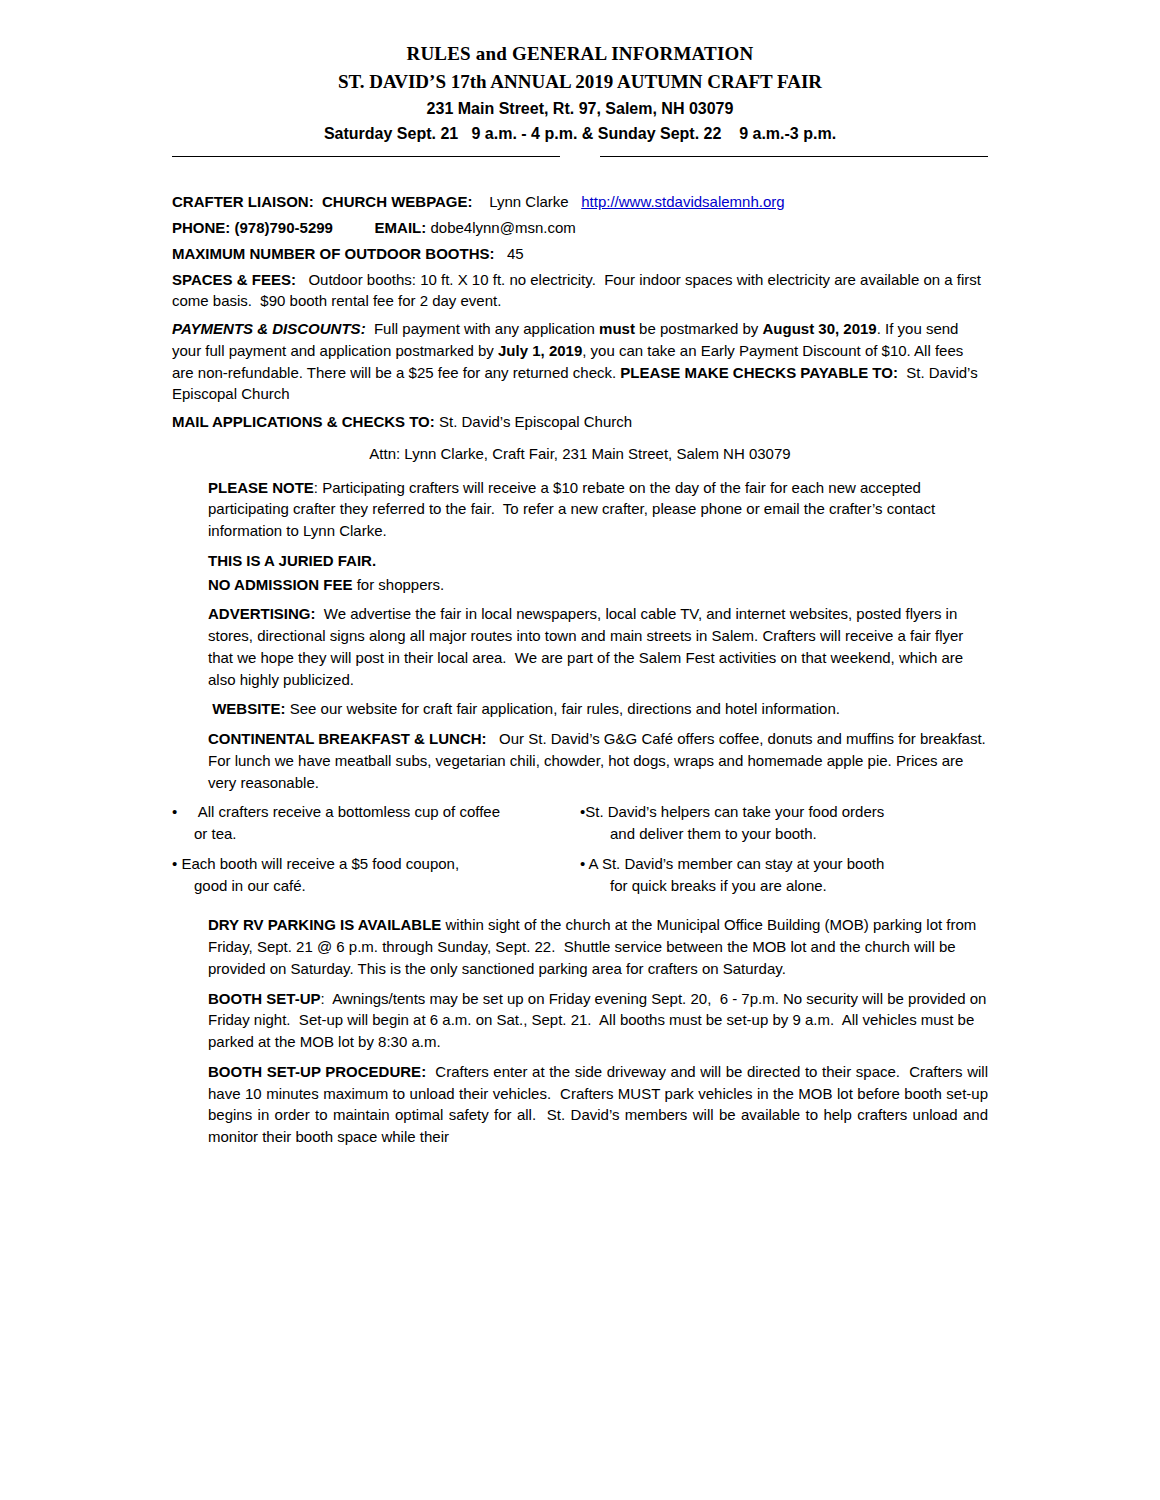RULES and GENERAL INFORMATION
ST. DAVID’S 17th ANNUAL 2019 AUTUMN CRAFT FAIR
231 Main Street, Rt. 97, Salem, NH 03079
Saturday Sept. 21 9 a.m. - 4 p.m. & Sunday Sept. 22 9 a.m.-3 p.m.
CRAFTER LIAISON: CHURCH WEBPAGE: Lynn Clarke http://www.stdavidsalemnh.org
PHONE: (978)790-5299 EMAIL: dobe4lynn@msn.com
MAXIMUM NUMBER OF OUTDOOR BOOTHS: 45
SPACES & FEES: Outdoor booths: 10 ft. X 10 ft. no electricity. Four indoor spaces with electricity are available on a first come basis. $90 booth rental fee for 2 day event.
PAYMENTS & DISCOUNTS: Full payment with any application must be postmarked by August 30, 2019. If you send your full payment and application postmarked by July 1, 2019, you can take an Early Payment Discount of $10. All fees are non-refundable. There will be a $25 fee for any returned check. PLEASE MAKE CHECKS PAYABLE TO: St. David’s Episcopal Church
MAIL APPLICATIONS & CHECKS TO: St. David’s Episcopal Church
Attn: Lynn Clarke, Craft Fair, 231 Main Street, Salem NH 03079
PLEASE NOTE: Participating crafters will receive a $10 rebate on the day of the fair for each new accepted participating crafter they referred to the fair. To refer a new crafter, please phone or email the crafter’s contact information to Lynn Clarke.
THIS IS A JURIED FAIR.
NO ADMISSION FEE for shoppers.
ADVERTISING: We advertise the fair in local newspapers, local cable TV, and internet websites, posted flyers in stores, directional signs along all major routes into town and main streets in Salem. Crafters will receive a fair flyer that we hope they will post in their local area. We are part of the Salem Fest activities on that weekend, which are also highly publicized.
WEBSITE: See our website for craft fair application, fair rules, directions and hotel information.
CONTINENTAL BREAKFAST & LUNCH: Our St. David’s G&G Café offers coffee, donuts and muffins for breakfast. For lunch we have meatball subs, vegetarian chili, chowder, hot dogs, wraps and homemade apple pie. Prices are very reasonable.
| • All crafters receive a bottomless cup of coffee or tea. | •St. David’s helpers can take your food orders and deliver them to your booth. |
| • Each booth will receive a $5 food coupon, good in our café. | • A St. David’s member can stay at your booth for quick breaks if you are alone. |
DRY RV PARKING IS AVAILABLE within sight of the church at the Municipal Office Building (MOB) parking lot from Friday, Sept. 21 @ 6 p.m. through Sunday, Sept. 22. Shuttle service between the MOB lot and the church will be provided on Saturday. This is the only sanctioned parking area for crafters on Saturday.
BOOTH SET-UP: Awnings/tents may be set up on Friday evening Sept. 20, 6 - 7p.m. No security will be provided on Friday night. Set-up will begin at 6 a.m. on Sat., Sept. 21. All booths must be set-up by 9 a.m. All vehicles must be parked at the MOB lot by 8:30 a.m.
BOOTH SET-UP PROCEDURE: Crafters enter at the side driveway and will be directed to their space. Crafters will have 10 minutes maximum to unload their vehicles. Crafters MUST park vehicles in the MOB lot before booth set-up begins in order to maintain optimal safety for all. St. David’s members will be available to help crafters unload and monitor their booth space while their